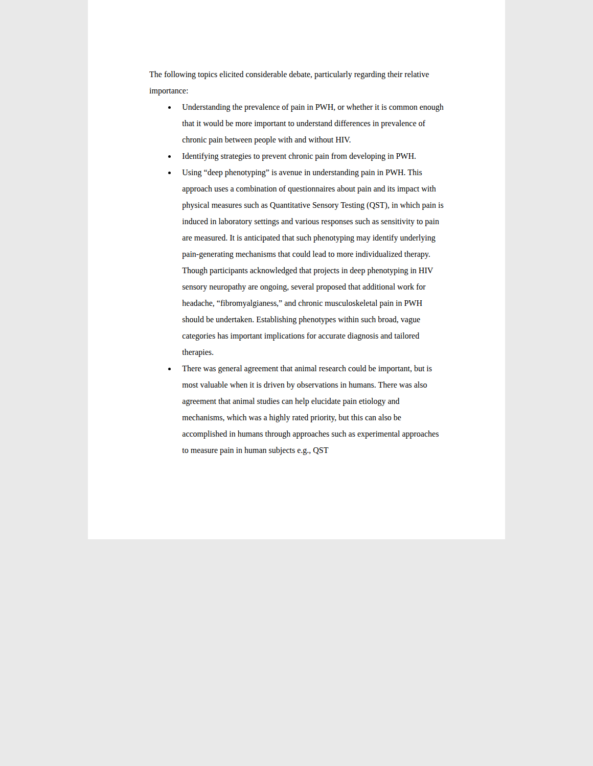The following topics elicited considerable debate, particularly regarding their relative importance:
Understanding the prevalence of pain in PWH, or whether it is common enough that it would be more important to understand differences in prevalence of chronic pain between people with and without HIV.
Identifying strategies to prevent chronic pain from developing in PWH.
Using “deep phenotyping” is avenue in understanding pain in PWH. This approach uses a combination of questionnaires about pain and its impact with physical measures such as Quantitative Sensory Testing (QST), in which pain is induced in laboratory settings and various responses such as sensitivity to pain are measured. It is anticipated that such phenotyping may identify underlying pain-generating mechanisms that could lead to more individualized therapy. Though participants acknowledged that projects in deep phenotyping in HIV sensory neuropathy are ongoing, several proposed that additional work for headache, “fibromyalgianess,” and chronic musculoskeletal pain in PWH should be undertaken. Establishing phenotypes within such broad, vague categories has important implications for accurate diagnosis and tailored therapies.
There was general agreement that animal research could be important, but is most valuable when it is driven by observations in humans. There was also agreement that animal studies can help elucidate pain etiology and mechanisms, which was a highly rated priority, but this can also be accomplished in humans through approaches such as experimental approaches to measure pain in human subjects e.g., QST